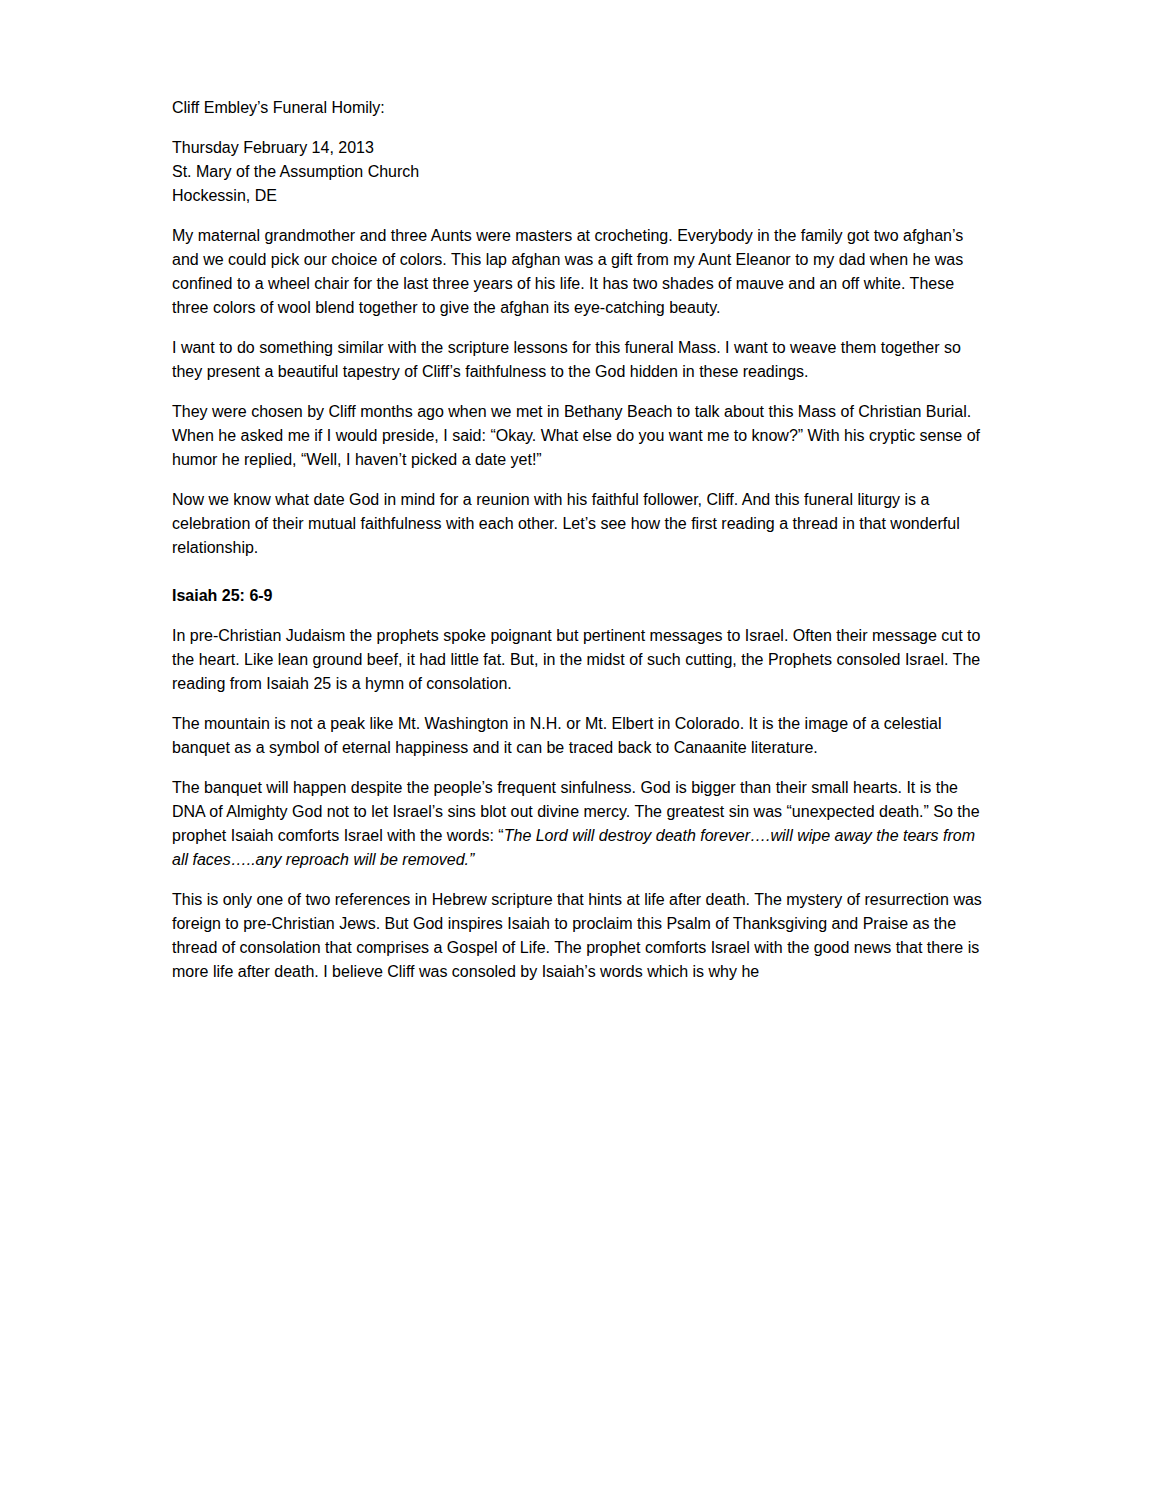Cliff Embley’s Funeral Homily:
Thursday February 14, 2013
St. Mary of the Assumption Church
Hockessin, DE
My maternal grandmother and three Aunts were masters at crocheting. Everybody in the family got two afghan’s and we could pick our choice of colors. This lap afghan was a gift from my Aunt Eleanor to my dad when he was confined to a wheel chair for the last three years of his life. It has two shades of mauve and an off white. These three colors of wool blend together to give the afghan its eye-catching beauty.
I want to do something similar with the scripture lessons for this funeral Mass. I want to weave them together so they present a beautiful tapestry of Cliff’s faithfulness to the God hidden in these readings.
They were chosen by Cliff months ago when we met in Bethany Beach to talk about this Mass of Christian Burial. When he asked me if I would preside, I said: “Okay. What else do you want me to know?” With his cryptic sense of humor he replied, “Well, I haven’t picked a date yet!”
Now we know what date God in mind for a reunion with his faithful follower, Cliff. And this funeral liturgy is a celebration of their mutual faithfulness with each other. Let’s see how the first reading a thread in that wonderful relationship.
Isaiah 25: 6-9
In pre-Christian Judaism the prophets spoke poignant but pertinent messages to Israel. Often their message cut to the heart. Like lean ground beef, it had little fat. But, in the midst of such cutting, the Prophets consoled Israel. The reading from Isaiah 25 is a hymn of consolation.
The mountain is not a peak like Mt. Washington in N.H. or Mt. Elbert in Colorado. It is the image of a celestial banquet as a symbol of eternal happiness and it can be traced back to Canaanite literature.
The banquet will happen despite the people’s frequent sinfulness. God is bigger than their small hearts. It is the DNA of Almighty God not to let Israel’s sins blot out divine mercy. The greatest sin was “unexpected death.” So the prophet Isaiah comforts Israel with the words: “The Lord will destroy death forever….will wipe away the tears from all faces…..any reproach will be removed.”
This is only one of two references in Hebrew scripture that hints at life after death. The mystery of resurrection was foreign to pre-Christian Jews. But God inspires Isaiah to proclaim this Psalm of Thanksgiving and Praise as the thread of consolation that comprises a Gospel of Life. The prophet comforts Israel with the good news that there is more life after death. I believe Cliff was consoled by Isaiah’s words which is why he